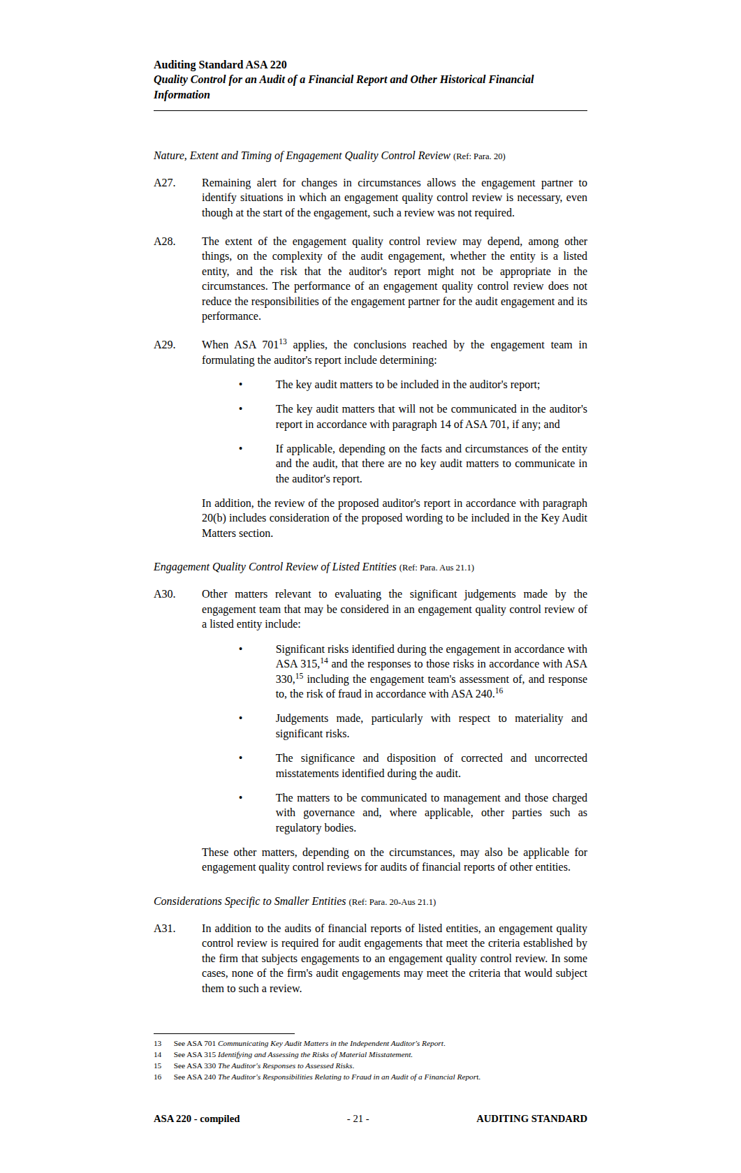Auditing Standard ASA 220
Quality Control for an Audit of a Financial Report and Other Historical Financial Information
Nature, Extent and Timing of Engagement Quality Control Review (Ref: Para. 20)
A27.
Remaining alert for changes in circumstances allows the engagement partner to identify situations in which an engagement quality control review is necessary, even though at the start of the engagement, such a review was not required.
A28.
The extent of the engagement quality control review may depend, among other things, on the complexity of the audit engagement, whether the entity is a listed entity, and the risk that the auditor's report might not be appropriate in the circumstances. The performance of an engagement quality control review does not reduce the responsibilities of the engagement partner for the audit engagement and its performance.
A29.
When ASA 70113 applies, the conclusions reached by the engagement team in formulating the auditor's report include determining:
The key audit matters to be included in the auditor's report;
The key audit matters that will not be communicated in the auditor's report in accordance with paragraph 14 of ASA 701, if any; and
If applicable, depending on the facts and circumstances of the entity and the audit, that there are no key audit matters to communicate in the auditor's report.
In addition, the review of the proposed auditor's report in accordance with paragraph 20(b) includes consideration of the proposed wording to be included in the Key Audit Matters section.
Engagement Quality Control Review of Listed Entities (Ref: Para. Aus 21.1)
A30.
Other matters relevant to evaluating the significant judgements made by the engagement team that may be considered in an engagement quality control review of a listed entity include:
Significant risks identified during the engagement in accordance with ASA 315,14 and the responses to those risks in accordance with ASA 330,15 including the engagement team's assessment of, and response to, the risk of fraud in accordance with ASA 240.16
Judgements made, particularly with respect to materiality and significant risks.
The significance and disposition of corrected and uncorrected misstatements identified during the audit.
The matters to be communicated to management and those charged with governance and, where applicable, other parties such as regulatory bodies.
These other matters, depending on the circumstances, may also be applicable for engagement quality control reviews for audits of financial reports of other entities.
Considerations Specific to Smaller Entities (Ref: Para. 20-Aus 21.1)
A31.
In addition to the audits of financial reports of listed entities, an engagement quality control review is required for audit engagements that meet the criteria established by the firm that subjects engagements to an engagement quality control review. In some cases, none of the firm's audit engagements may meet the criteria that would subject them to such a review.
13
See ASA 701 Communicating Key Audit Matters in the Independent Auditor's Report.
14
See ASA 315 Identifying and Assessing the Risks of Material Misstatement.
15
See ASA 330 The Auditor's Responses to Assessed Risks.
16
See ASA 240 The Auditor's Responsibilities Relating to Fraud in an Audit of a Financial Report.
ASA 220 - compiled
- 21 -
AUDITING STANDARD